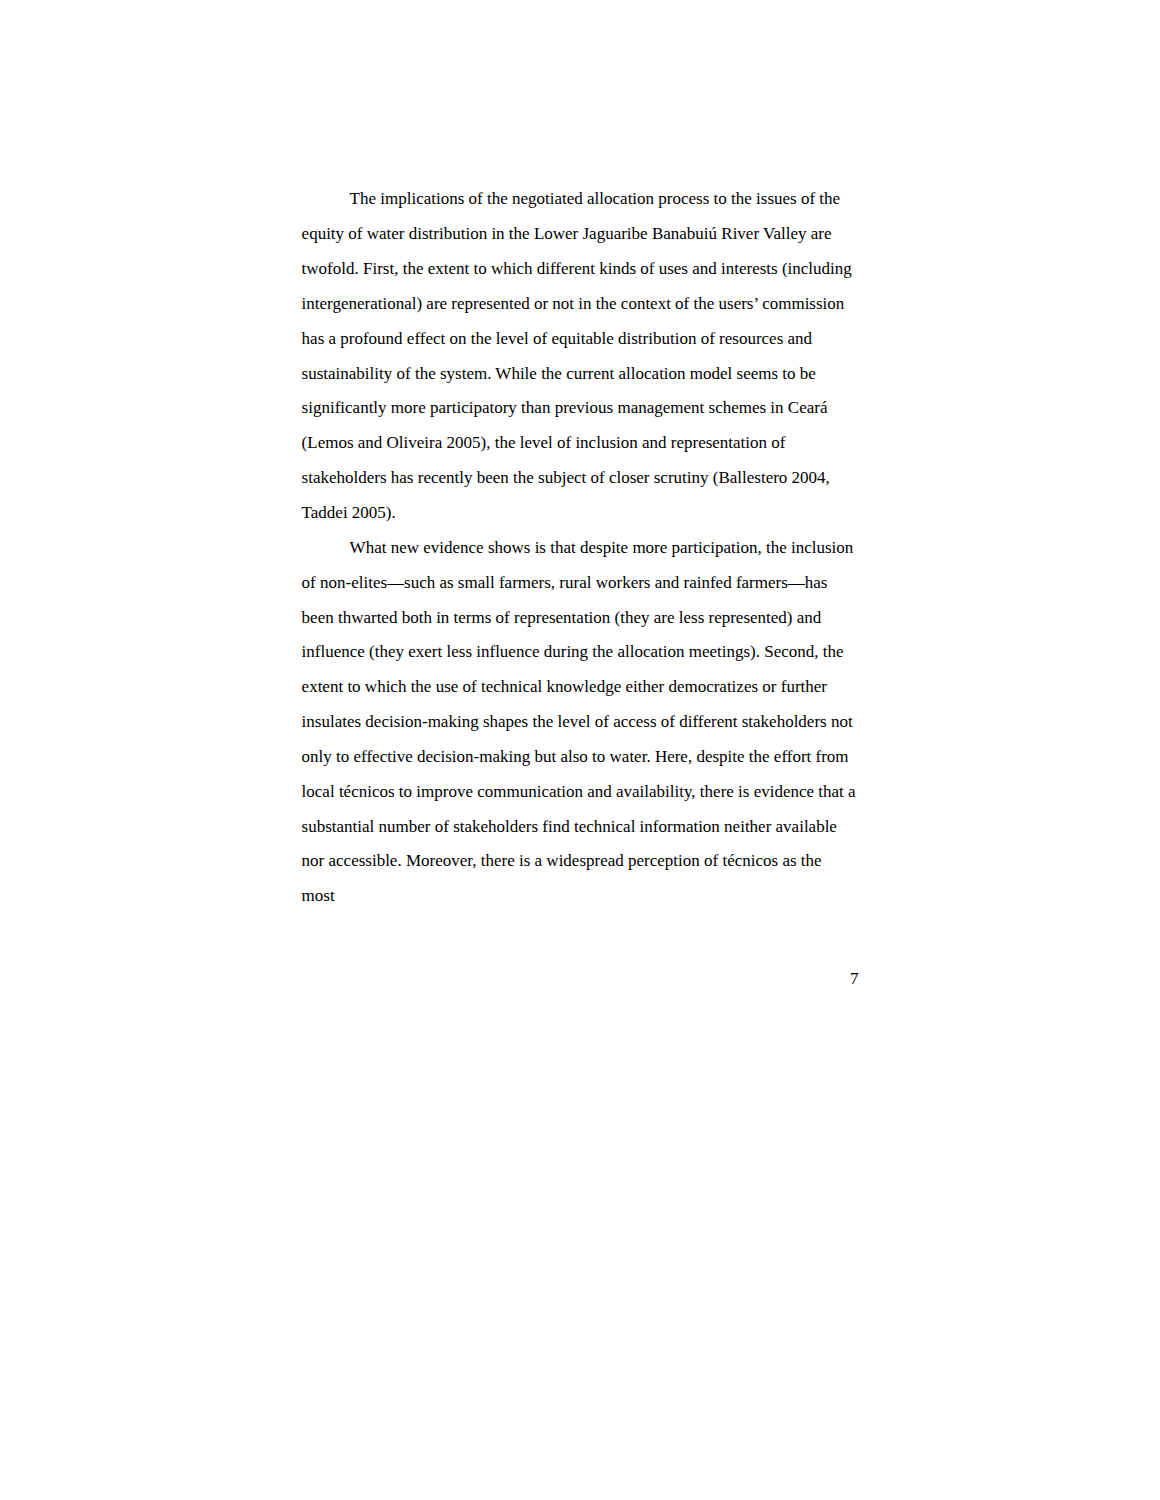The implications of the negotiated allocation process to the issues of the equity of water distribution in the Lower Jaguaribe Banabuiú River Valley are twofold. First, the extent to which different kinds of uses and interests (including intergenerational) are represented or not in the context of the users’ commission has a profound effect on the level of equitable distribution of resources and sustainability of the system. While the current allocation model seems to be significantly more participatory than previous management schemes in Ceará (Lemos and Oliveira 2005), the level of inclusion and representation of stakeholders has recently been the subject of closer scrutiny (Ballestero 2004, Taddei 2005).
What new evidence shows is that despite more participation, the inclusion of non-elites—such as small farmers, rural workers and rainfed farmers—has been thwarted both in terms of representation (they are less represented) and influence (they exert less influence during the allocation meetings). Second, the extent to which the use of technical knowledge either democratizes or further insulates decision-making shapes the level of access of different stakeholders not only to effective decision-making but also to water. Here, despite the effort from local técnicos to improve communication and availability, there is evidence that a substantial number of stakeholders find technical information neither available nor accessible. Moreover, there is a widespread perception of técnicos as the most
7